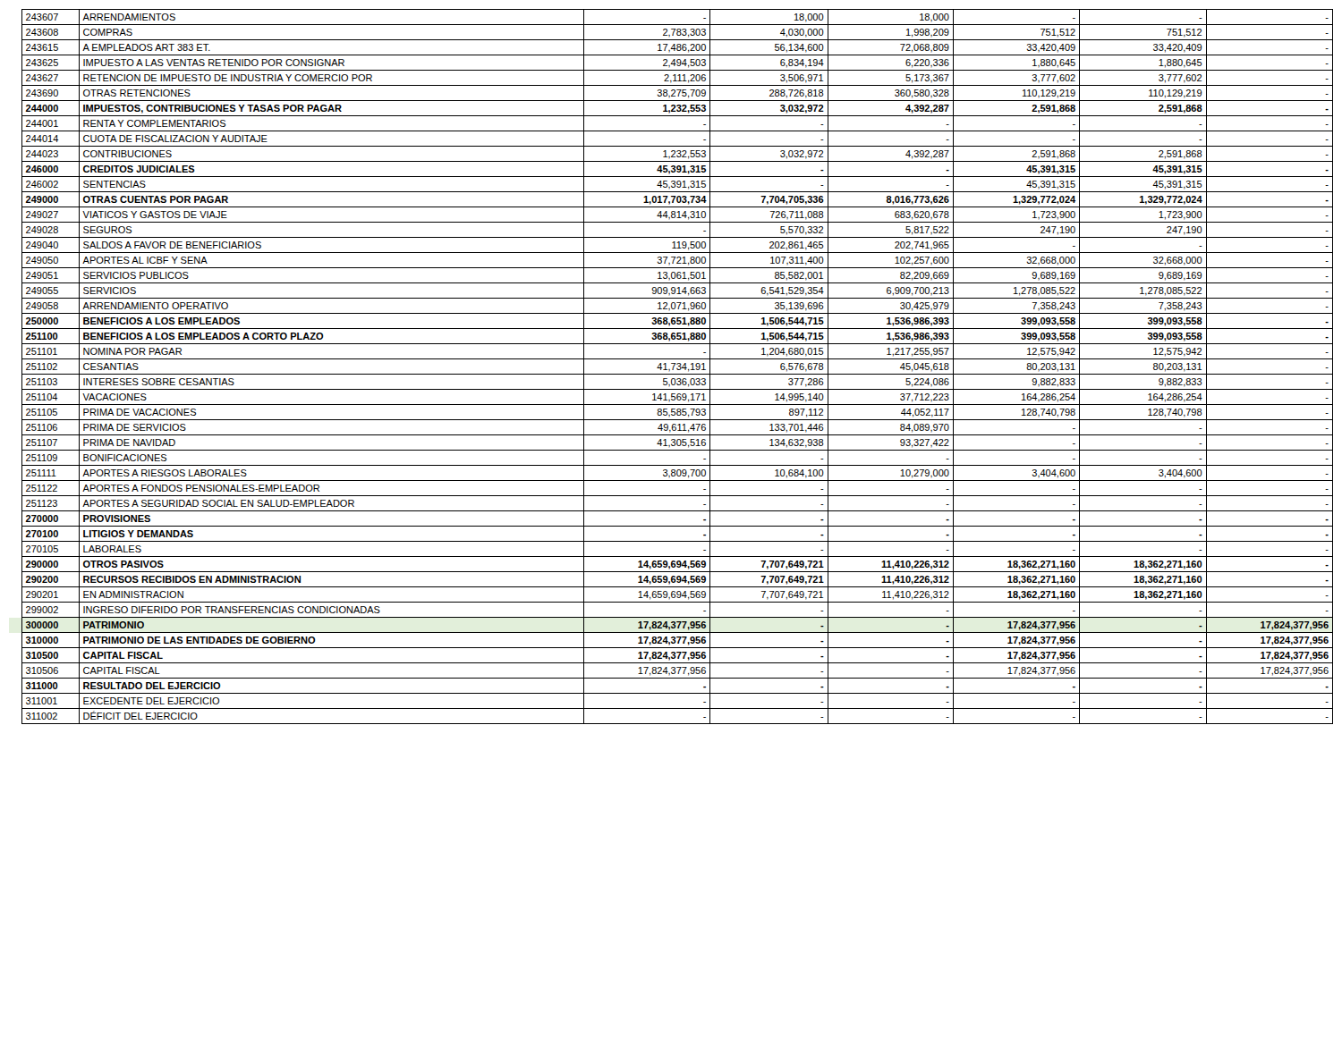| | 243607 | ARRENDAMIENTOS | - | 18,000 | 18,000 | - | - | - |
| | 243608 | COMPRAS | 2,783,303 | 4,030,000 | 1,998,209 | 751,512 | 751,512 | - |
| | 243615 | A EMPLEADOS ART 383 ET. | 17,486,200 | 56,134,600 | 72,068,809 | 33,420,409 | 33,420,409 | - |
| | 243625 | IMPUESTO A LAS VENTAS RETENIDO POR CONSIGNAR | 2,494,503 | 6,834,194 | 6,220,336 | 1,880,645 | 1,880,645 | - |
| | 243627 | RETENCION DE IMPUESTO DE INDUSTRIA Y COMERCIO POR | 2,111,206 | 3,506,971 | 5,173,367 | 3,777,602 | 3,777,602 | - |
| | 243690 | OTRAS RETENCIONES | 38,275,709 | 288,726,818 | 360,580,328 | 110,129,219 | 110,129,219 | - |
| | 244000 | IMPUESTOS, CONTRIBUCIONES Y TASAS POR PAGAR | 1,232,553 | 3,032,972 | 4,392,287 | 2,591,868 | 2,591,868 | - |
| | 244001 | RENTA Y COMPLEMENTARIOS | - | - | - | - | - | - |
| | 244014 | CUOTA DE FISCALIZACION Y AUDITAJE | - | - | - | - | - | - |
| | 244023 | CONTRIBUCIONES | 1,232,553 | 3,032,972 | 4,392,287 | 2,591,868 | 2,591,868 | - |
| | 246000 | CREDITOS JUDICIALES | 45,391,315 | - | - | 45,391,315 | 45,391,315 | - |
| | 246002 | SENTENCIAS | 45,391,315 | - | - | 45,391,315 | 45,391,315 | - |
| | 249000 | OTRAS CUENTAS POR PAGAR | 1,017,703,734 | 7,704,705,336 | 8,016,773,626 | 1,329,772,024 | 1,329,772,024 | - |
| | 249027 | VIATICOS Y GASTOS DE VIAJE | 44,814,310 | 726,711,088 | 683,620,678 | 1,723,900 | 1,723,900 | - |
| | 249028 | SEGUROS | - | 5,570,332 | 5,817,522 | 247,190 | 247,190 | - |
| | 249040 | SALDOS A FAVOR DE BENEFICIARIOS | 119,500 | 202,861,465 | 202,741,965 | - | - | - |
| | 249050 | APORTES AL ICBF Y SENA | 37,721,800 | 107,311,400 | 102,257,600 | 32,668,000 | 32,668,000 | - |
| | 249051 | SERVICIOS PUBLICOS | 13,061,501 | 85,582,001 | 82,209,669 | 9,689,169 | 9,689,169 | - |
| | 249055 | SERVICIOS | 909,914,663 | 6,541,529,354 | 6,909,700,213 | 1,278,085,522 | 1,278,085,522 | - |
| | 249058 | ARRENDAMIENTO OPERATIVO | 12,071,960 | 35,139,696 | 30,425,979 | 7,358,243 | 7,358,243 | - |
| | 250000 | BENEFICIOS A LOS EMPLEADOS | 368,651,880 | 1,506,544,715 | 1,536,986,393 | 399,093,558 | 399,093,558 | - |
| | 251100 | BENEFICIOS A LOS EMPLEADOS A CORTO PLAZO | 368,651,880 | 1,506,544,715 | 1,536,986,393 | 399,093,558 | 399,093,558 | - |
| | 251101 | NOMINA POR PAGAR | - | 1,204,680,015 | 1,217,255,957 | 12,575,942 | 12,575,942 | - |
| | 251102 | CESANTIAS | 41,734,191 | 6,576,678 | 45,045,618 | 80,203,131 | 80,203,131 | - |
| | 251103 | INTERESES SOBRE CESANTIAS | 5,036,033 | 377,286 | 5,224,086 | 9,882,833 | 9,882,833 | - |
| | 251104 | VACACIONES | 141,569,171 | 14,995,140 | 37,712,223 | 164,286,254 | 164,286,254 | - |
| | 251105 | PRIMA DE VACACIONES | 85,585,793 | 897,112 | 44,052,117 | 128,740,798 | 128,740,798 | - |
| | 251106 | PRIMA DE SERVICIOS | 49,611,476 | 133,701,446 | 84,089,970 | - | - | - |
| | 251107 | PRIMA DE NAVIDAD | 41,305,516 | 134,632,938 | 93,327,422 | - | - | - |
| | 251109 | BONIFICACIONES | - | - | - | - | - | - |
| | 251111 | APORTES A RIESGOS LABORALES | 3,809,700 | 10,684,100 | 10,279,000 | 3,404,600 | 3,404,600 | - |
| | 251122 | APORTES A FONDOS PENSIONALES-EMPLEADOR | - | - | - | - | - | - |
| | 251123 | APORTES A SEGURIDAD SOCIAL EN SALUD-EMPLEADOR | - | - | - | - | - | - |
| | 270000 | PROVISIONES | - | - | - | - | - | - |
| | 270100 | LITIGIOS Y DEMANDAS | - | - | - | - | - | - |
| | 270105 | LABORALES | - | - | - | - | - | - |
| | 290000 | OTROS PASIVOS | 14,659,694,569 | 7,707,649,721 | 11,410,226,312 | 18,362,271,160 | 18,362,271,160 | - |
| | 290200 | RECURSOS RECIBIDOS EN ADMINISTRACION | 14,659,694,569 | 7,707,649,721 | 11,410,226,312 | 18,362,271,160 | 18,362,271,160 | - |
| | 290201 | EN ADMINISTRACION | 14,659,694,569 | 7,707,649,721 | 11,410,226,312 | 18,362,271,160 | 18,362,271,160 | - |
| | 299002 | INGRESO DIFERIDO POR TRANSFERENCIAS CONDICIONADAS | - | - | - | - | - | - |
| | 300000 | PATRIMONIO | 17,824,377,956 | - | - | 17,824,377,956 | - | 17,824,377,956 |
| | 310000 | PATRIMONIO DE LAS ENTIDADES DE GOBIERNO | 17,824,377,956 | - | - | 17,824,377,956 | - | 17,824,377,956 |
| | 310500 | CAPITAL FISCAL | 17,824,377,956 | - | - | 17,824,377,956 | - | 17,824,377,956 |
| | 310506 | CAPITAL FISCAL | 17,824,377,956 | - | - | 17,824,377,956 | - | 17,824,377,956 |
| | 311000 | RESULTADO DEL EJERCICIO | - | - | - | - | - | - |
| | 311001 | EXCEDENTE DEL EJERCICIO | - | - | - | - | - | - |
| | 311002 | DÉFICIT DEL EJERCICIO | - | - | - | - | - | - |